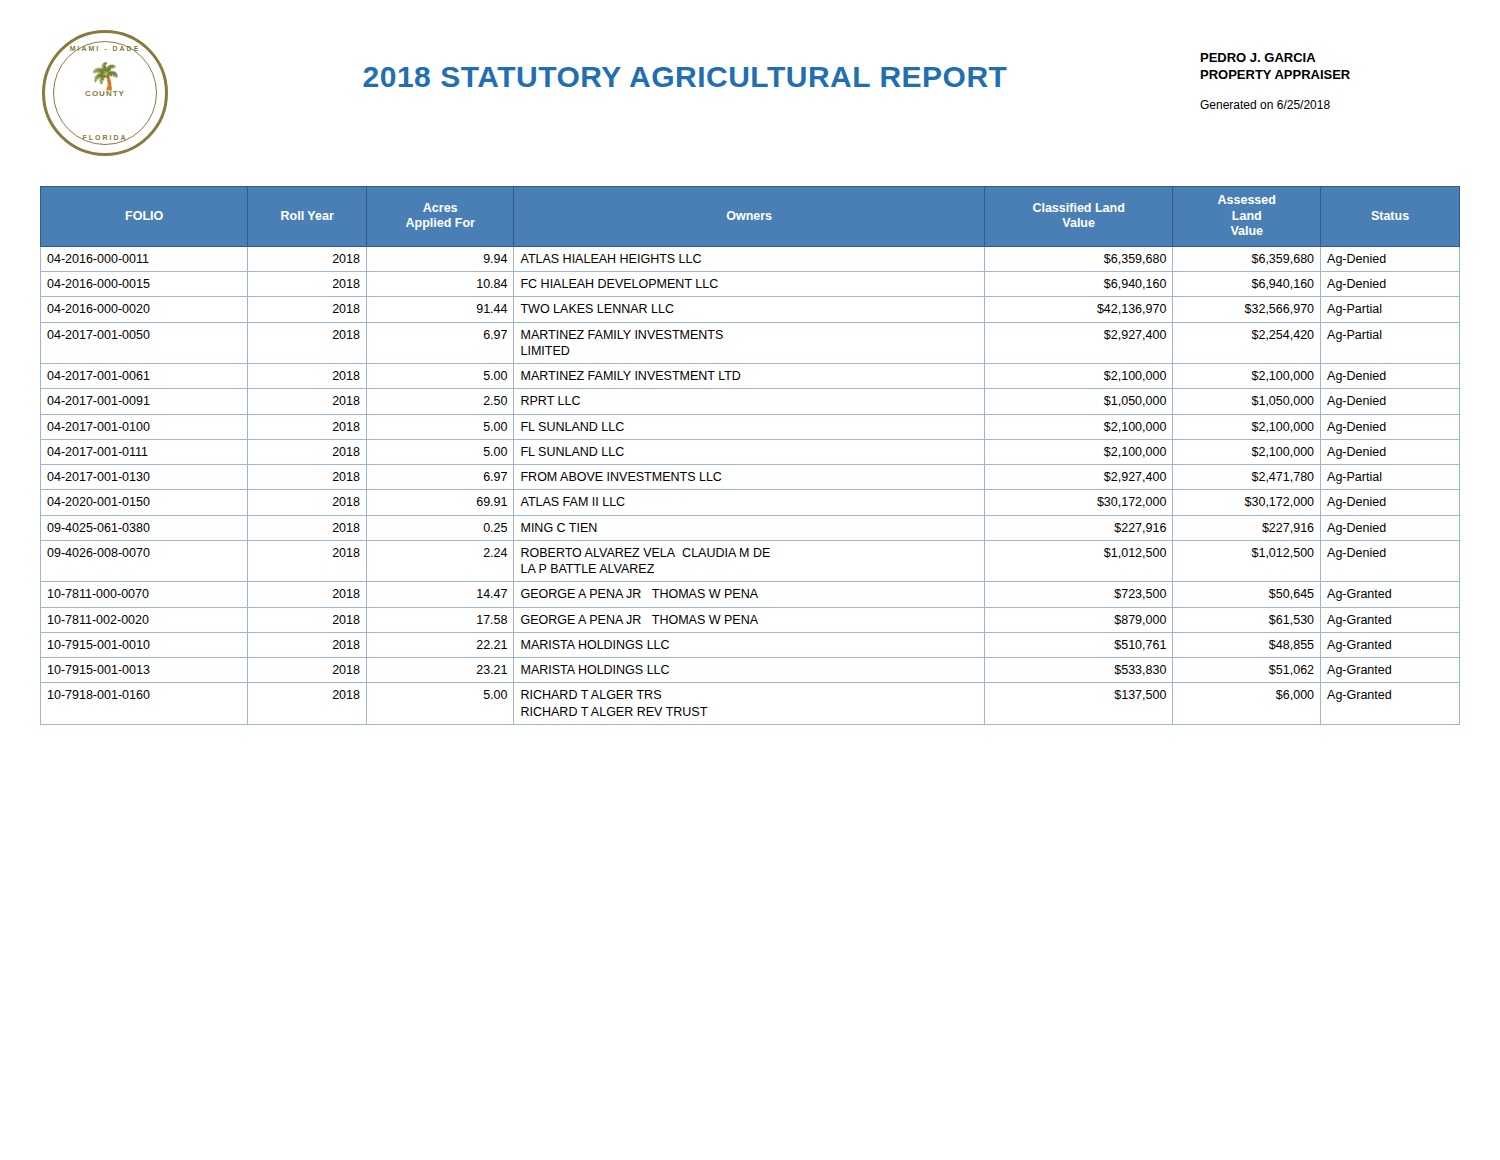MIAMI - DADE
🌴
COUNTY
FLORIDA
2018 STATUTORY AGRICULTURAL REPORT
PEDRO J. GARCIA
PROPERTY APPRAISER
Generated on 6/25/2018
| FOLIO | Roll Year | Acres Applied For | Owners | Classified Land Value | Assessed Land Value | Status |
| --- | --- | --- | --- | --- | --- | --- |
| 04-2016-000-0011 | 2018 | 9.94 | ATLAS HIALEAH HEIGHTS LLC | $6,359,680 | $6,359,680 | Ag-Denied |
| 04-2016-000-0015 | 2018 | 10.84 | FC HIALEAH DEVELOPMENT LLC | $6,940,160 | $6,940,160 | Ag-Denied |
| 04-2016-000-0020 | 2018 | 91.44 | TWO LAKES LENNAR LLC | $42,136,970 | $32,566,970 | Ag-Partial |
| 04-2017-001-0050 | 2018 | 6.97 | MARTINEZ FAMILY INVESTMENTS LIMITED | $2,927,400 | $2,254,420 | Ag-Partial |
| 04-2017-001-0061 | 2018 | 5.00 | MARTINEZ FAMILY INVESTMENT LTD | $2,100,000 | $2,100,000 | Ag-Denied |
| 04-2017-001-0091 | 2018 | 2.50 | RPRT LLC | $1,050,000 | $1,050,000 | Ag-Denied |
| 04-2017-001-0100 | 2018 | 5.00 | FL SUNLAND LLC | $2,100,000 | $2,100,000 | Ag-Denied |
| 04-2017-001-0111 | 2018 | 5.00 | FL SUNLAND LLC | $2,100,000 | $2,100,000 | Ag-Denied |
| 04-2017-001-0130 | 2018 | 6.97 | FROM ABOVE INVESTMENTS LLC | $2,927,400 | $2,471,780 | Ag-Partial |
| 04-2020-001-0150 | 2018 | 69.91 | ATLAS FAM II LLC | $30,172,000 | $30,172,000 | Ag-Denied |
| 09-4025-061-0380 | 2018 | 0.25 | MING C TIEN | $227,916 | $227,916 | Ag-Denied |
| 09-4026-008-0070 | 2018 | 2.24 | ROBERTO ALVAREZ VELA CLAUDIA M DE LA P BATTLE ALVAREZ | $1,012,500 | $1,012,500 | Ag-Denied |
| 10-7811-000-0070 | 2018 | 14.47 | GEORGE A PENA JR THOMAS W PENA | $723,500 | $50,645 | Ag-Granted |
| 10-7811-002-0020 | 2018 | 17.58 | GEORGE A PENA JR THOMAS W PENA | $879,000 | $61,530 | Ag-Granted |
| 10-7915-001-0010 | 2018 | 22.21 | MARISTA HOLDINGS LLC | $510,761 | $48,855 | Ag-Granted |
| 10-7915-001-0013 | 2018 | 23.21 | MARISTA HOLDINGS LLC | $533,830 | $51,062 | Ag-Granted |
| 10-7918-001-0160 | 2018 | 5.00 | RICHARD T ALGER TRS RICHARD T ALGER REV TRUST | $137,500 | $6,000 | Ag-Granted |